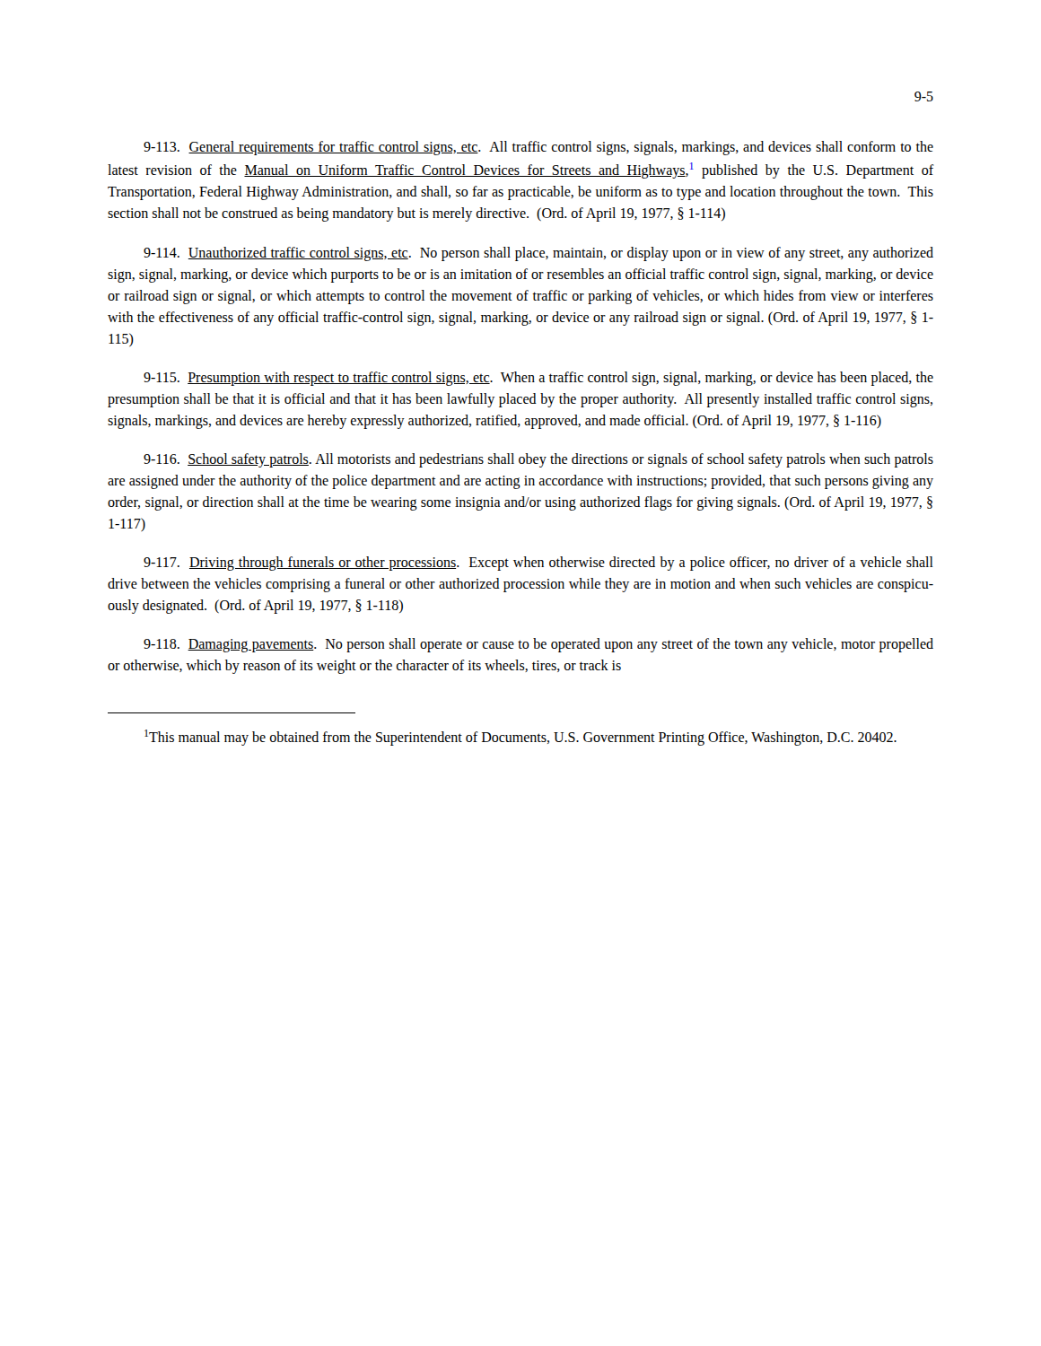9-5
9-113. General requirements for traffic control signs, etc. All traffic control signs, signals, markings, and devices shall conform to the latest revision of the Manual on Uniform Traffic Control Devices for Streets and Highways,1 published by the U.S. Department of Transportation, Federal Highway Administration, and shall, so far as practicable, be uniform as to type and location throughout the town. This section shall not be construed as being mandatory but is merely directive. (Ord. of April 19, 1977, § 1-114)
9-114. Unauthorized traffic control signs, etc. No person shall place, maintain, or display upon or in view of any street, any authorized sign, signal, marking, or device which purports to be or is an imitation of or resembles an official traffic control sign, signal, marking, or device or railroad sign or signal, or which attempts to control the movement of traffic or parking of vehicles, or which hides from view or interferes with the effectiveness of any official traffic-control sign, signal, marking, or device or any railroad sign or signal. (Ord. of April 19, 1977, § 1-115)
9-115. Presumption with respect to traffic control signs, etc. When a traffic control sign, signal, marking, or device has been placed, the presumption shall be that it is official and that it has been lawfully placed by the proper authority. All presently installed traffic control signs, signals, markings, and devices are hereby expressly authorized, ratified, approved, and made official. (Ord. of April 19, 1977, § 1-116)
9-116. School safety patrols. All motorists and pedestrians shall obey the directions or signals of school safety patrols when such patrols are assigned under the authority of the police department and are acting in accordance with instructions; provided, that such persons giving any order, signal, or direction shall at the time be wearing some insignia and/or using authorized flags for giving signals. (Ord. of April 19, 1977, § 1-117)
9-117. Driving through funerals or other processions. Except when otherwise directed by a police officer, no driver of a vehicle shall drive between the vehicles comprising a funeral or other authorized procession while they are in motion and when such vehicles are conspicuously designated. (Ord. of April 19, 1977, § 1-118)
9-118. Damaging pavements. No person shall operate or cause to be operated upon any street of the town any vehicle, motor propelled or otherwise, which by reason of its weight or the character of its wheels, tires, or track is
1This manual may be obtained from the Superintendent of Documents, U.S. Government Printing Office, Washington, D.C. 20402.